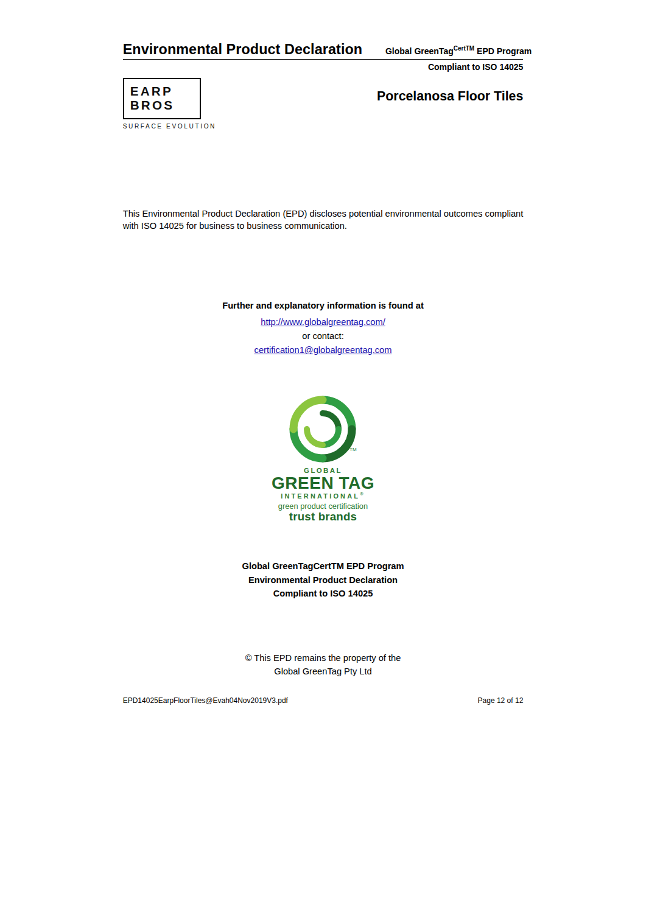Environmental Product Declaration
Global GreenTagCertTM EPD Program
Compliant to ISO 14025
EARP
BROS
SURFACE EVOLUTION
Porcelanosa Floor Tiles
This Environmental Product Declaration (EPD) discloses potential environmental outcomes compliant with ISO 14025 for business to business communication.
Further and explanatory information is found at
http://www.globalgreentag.com/
or contact:
certification1@globalgreentag.com
TM
GLOBAL
GREEN TAG
INTERNATIONAL®
green product certification
trust brands
Global GreenTagCertTM EPD Program
Environmental Product Declaration
Compliant to ISO 14025
© This EPD remains the property of the
Global GreenTag Pty Ltd
EPD14025EarpFloorTiles@Evah04Nov2019V3.pdf
Page 12 of 12